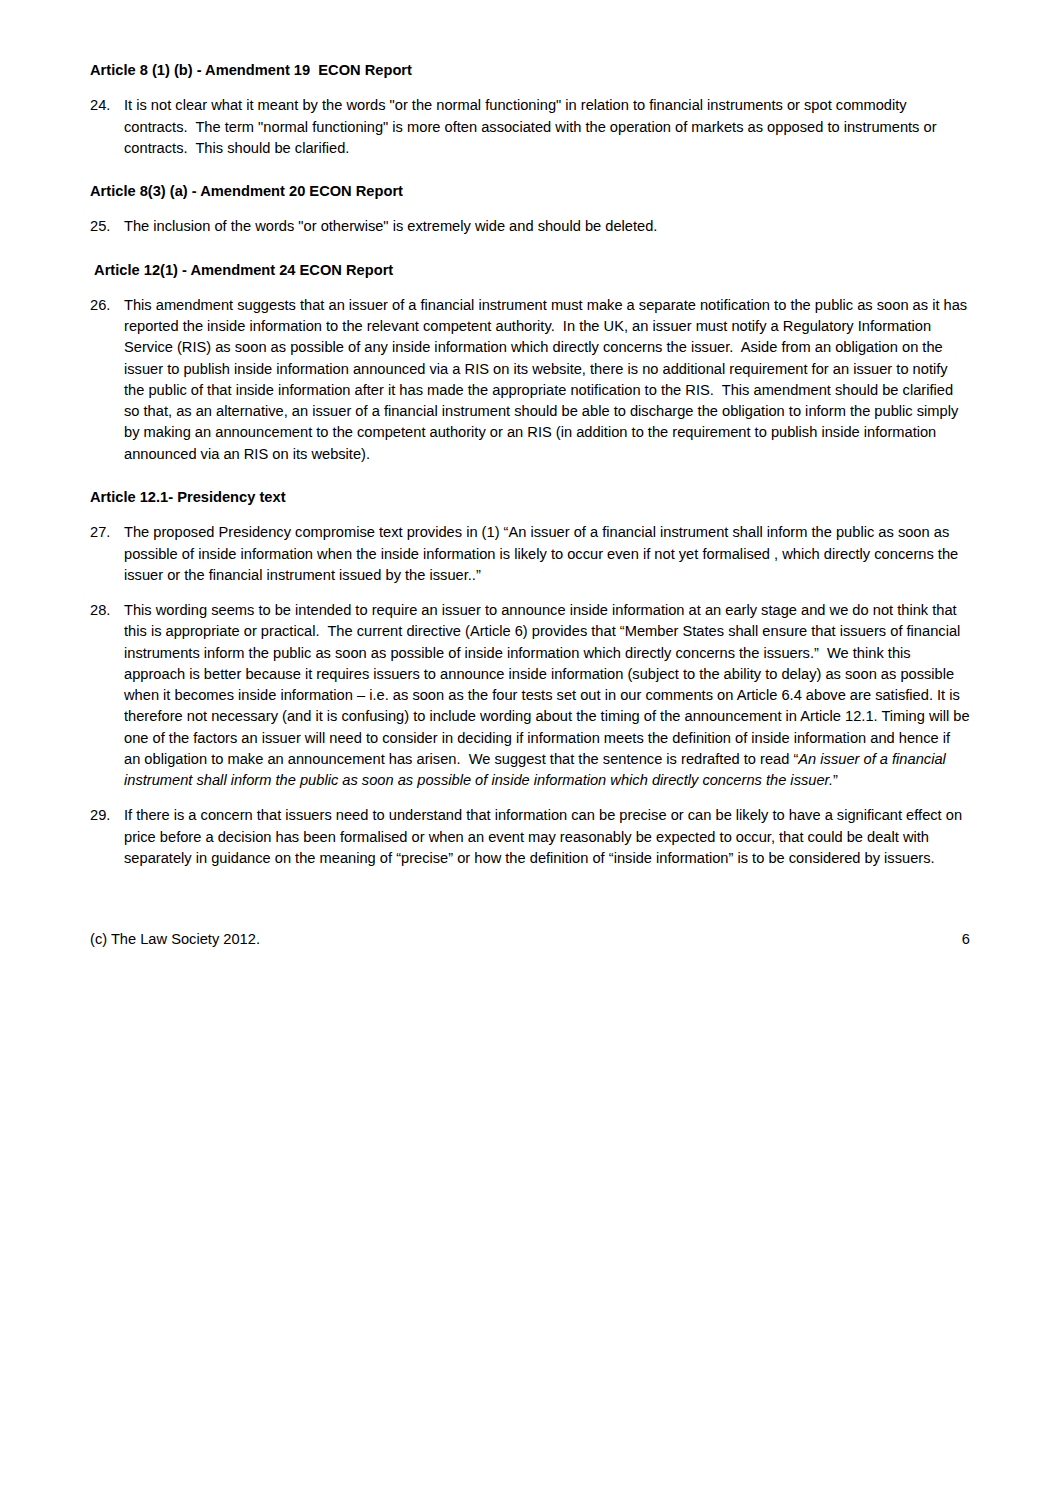Article 8 (1) (b) - Amendment 19 ECON Report
24. It is not clear what it meant by the words "or the normal functioning" in relation to financial instruments or spot commodity contracts. The term "normal functioning" is more often associated with the operation of markets as opposed to instruments or contracts. This should be clarified.
Article 8(3) (a) - Amendment 20 ECON Report
25. The inclusion of the words "or otherwise" is extremely wide and should be deleted.
Article 12(1) - Amendment 24 ECON Report
26. This amendment suggests that an issuer of a financial instrument must make a separate notification to the public as soon as it has reported the inside information to the relevant competent authority. In the UK, an issuer must notify a Regulatory Information Service (RIS) as soon as possible of any inside information which directly concerns the issuer. Aside from an obligation on the issuer to publish inside information announced via a RIS on its website, there is no additional requirement for an issuer to notify the public of that inside information after it has made the appropriate notification to the RIS. This amendment should be clarified so that, as an alternative, an issuer of a financial instrument should be able to discharge the obligation to inform the public simply by making an announcement to the competent authority or an RIS (in addition to the requirement to publish inside information announced via an RIS on its website).
Article 12.1- Presidency text
27. The proposed Presidency compromise text provides in (1) “An issuer of a financial instrument shall inform the public as soon as possible of inside information when the inside information is likely to occur even if not yet formalised , which directly concerns the issuer or the financial instrument issued by the issuer..”
28. This wording seems to be intended to require an issuer to announce inside information at an early stage and we do not think that this is appropriate or practical. The current directive (Article 6) provides that “Member States shall ensure that issuers of financial instruments inform the public as soon as possible of inside information which directly concerns the issuers.” We think this approach is better because it requires issuers to announce inside information (subject to the ability to delay) as soon as possible when it becomes inside information – i.e. as soon as the four tests set out in our comments on Article 6.4 above are satisfied. It is therefore not necessary (and it is confusing) to include wording about the timing of the announcement in Article 12.1. Timing will be one of the factors an issuer will need to consider in deciding if information meets the definition of inside information and hence if an obligation to make an announcement has arisen. We suggest that the sentence is redrafted to read “An issuer of a financial instrument shall inform the public as soon as possible of inside information which directly concerns the issuer.”
29. If there is a concern that issuers need to understand that information can be precise or can be likely to have a significant effect on price before a decision has been formalised or when an event may reasonably be expected to occur, that could be dealt with separately in guidance on the meaning of “precise” or how the definition of “inside information” is to be considered by issuers.
(c) The Law Society 2012. 6